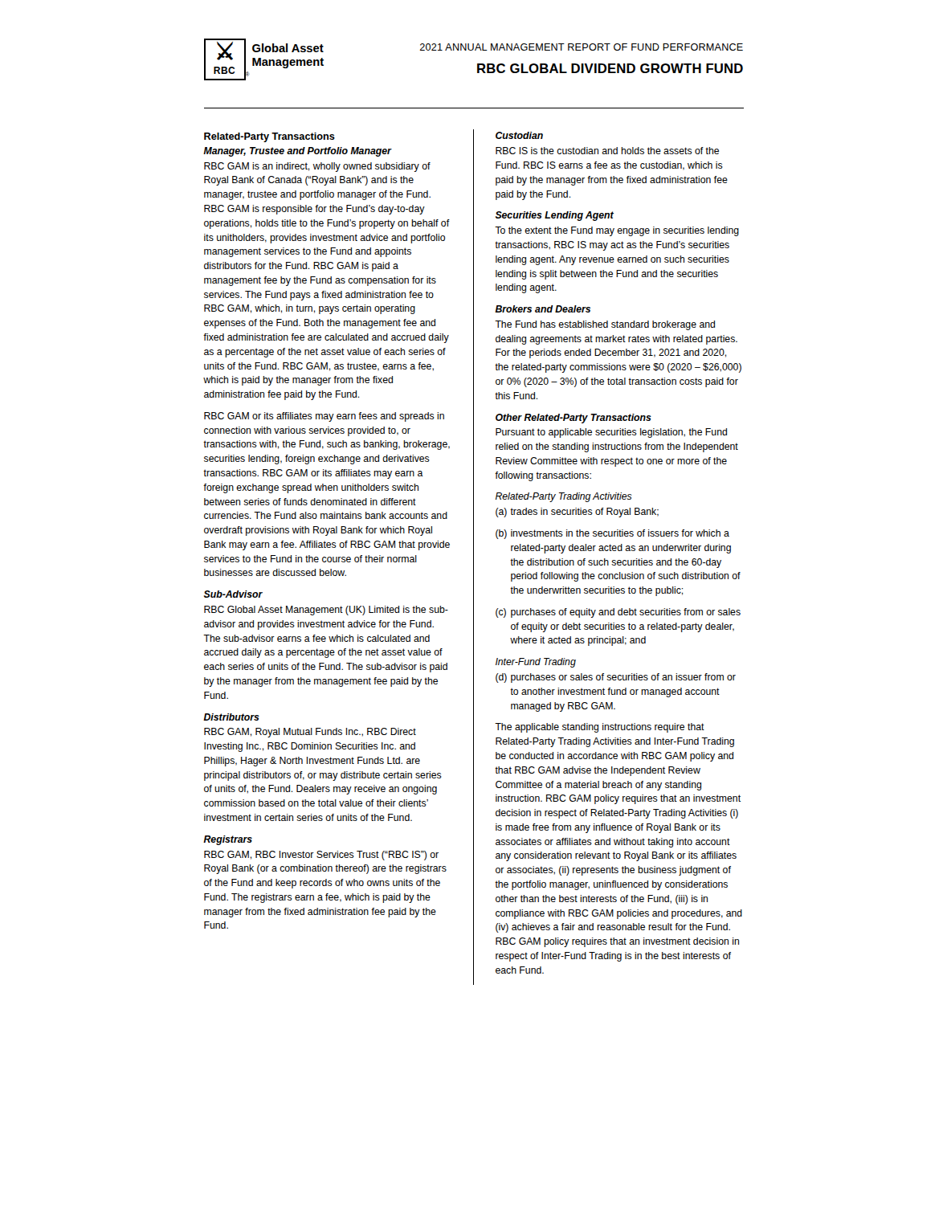⚔ RBC ®
Global Asset
Management
2021 ANNUAL MANAGEMENT REPORT OF FUND PERFORMANCE
RBC GLOBAL DIVIDEND GROWTH FUND
Related-Party Transactions
Manager, Trustee and Portfolio Manager
RBC GAM is an indirect, wholly owned subsidiary of Royal Bank of Canada (“Royal Bank”) and is the manager, trustee and portfolio manager of the Fund. RBC GAM is responsible for the Fund’s day-to-day operations, holds title to the Fund’s property on behalf of its unitholders, provides investment advice and portfolio management services to the Fund and appoints distributors for the Fund. RBC GAM is paid a management fee by the Fund as compensation for its services. The Fund pays a fixed administration fee to RBC GAM, which, in turn, pays certain operating expenses of the Fund. Both the management fee and fixed administration fee are calculated and accrued daily as a percentage of the net asset value of each series of units of the Fund. RBC GAM, as trustee, earns a fee, which is paid by the manager from the fixed administration fee paid by the Fund.
RBC GAM or its affiliates may earn fees and spreads in connection with various services provided to, or transactions with, the Fund, such as banking, brokerage, securities lending, foreign exchange and derivatives transactions. RBC GAM or its affiliates may earn a foreign exchange spread when unitholders switch between series of funds denominated in different currencies. The Fund also maintains bank accounts and overdraft provisions with Royal Bank for which Royal Bank may earn a fee. Affiliates of RBC GAM that provide services to the Fund in the course of their normal businesses are discussed below.
Sub-Advisor
RBC Global Asset Management (UK) Limited is the sub-advisor and provides investment advice for the Fund. The sub-advisor earns a fee which is calculated and accrued daily as a percentage of the net asset value of each series of units of the Fund. The sub-advisor is paid by the manager from the management fee paid by the Fund.
Distributors
RBC GAM, Royal Mutual Funds Inc., RBC Direct Investing Inc., RBC Dominion Securities Inc. and Phillips, Hager & North Investment Funds Ltd. are principal distributors of, or may distribute certain series of units of, the Fund. Dealers may receive an ongoing commission based on the total value of their clients’ investment in certain series of units of the Fund.
Registrars
RBC GAM, RBC Investor Services Trust (“RBC IS”) or Royal Bank (or a combination thereof) are the registrars of the Fund and keep records of who owns units of the Fund. The registrars earn a fee, which is paid by the manager from the fixed administration fee paid by the Fund.
Custodian
RBC IS is the custodian and holds the assets of the Fund. RBC IS earns a fee as the custodian, which is paid by the manager from the fixed administration fee paid by the Fund.
Securities Lending Agent
To the extent the Fund may engage in securities lending transactions, RBC IS may act as the Fund’s securities lending agent. Any revenue earned on such securities lending is split between the Fund and the securities lending agent.
Brokers and Dealers
The Fund has established standard brokerage and dealing agreements at market rates with related parties. For the periods ended December 31, 2021 and 2020, the related-party commissions were $0 (2020 – $26,000) or 0% (2020 – 3%) of the total transaction costs paid for this Fund.
Other Related-Party Transactions
Pursuant to applicable securities legislation, the Fund relied on the standing instructions from the Independent Review Committee with respect to one or more of the following transactions:
Related-Party Trading Activities
(a) trades in securities of Royal Bank;
(b) investments in the securities of issuers for which a related-party dealer acted as an underwriter during the distribution of such securities and the 60-day period following the conclusion of such distribution of the underwritten securities to the public;
(c) purchases of equity and debt securities from or sales of equity or debt securities to a related-party dealer, where it acted as principal; and
Inter-Fund Trading
(d) purchases or sales of securities of an issuer from or to another investment fund or managed account managed by RBC GAM.
The applicable standing instructions require that Related-Party Trading Activities and Inter-Fund Trading be conducted in accordance with RBC GAM policy and that RBC GAM advise the Independent Review Committee of a material breach of any standing instruction. RBC GAM policy requires that an investment decision in respect of Related-Party Trading Activities (i) is made free from any influence of Royal Bank or its associates or affiliates and without taking into account any consideration relevant to Royal Bank or its affiliates or associates, (ii) represents the business judgment of the portfolio manager, uninfluenced by considerations other than the best interests of the Fund, (iii) is in compliance with RBC GAM policies and procedures, and (iv) achieves a fair and reasonable result for the Fund. RBC GAM policy requires that an investment decision in respect of Inter-Fund Trading is in the best interests of each Fund.